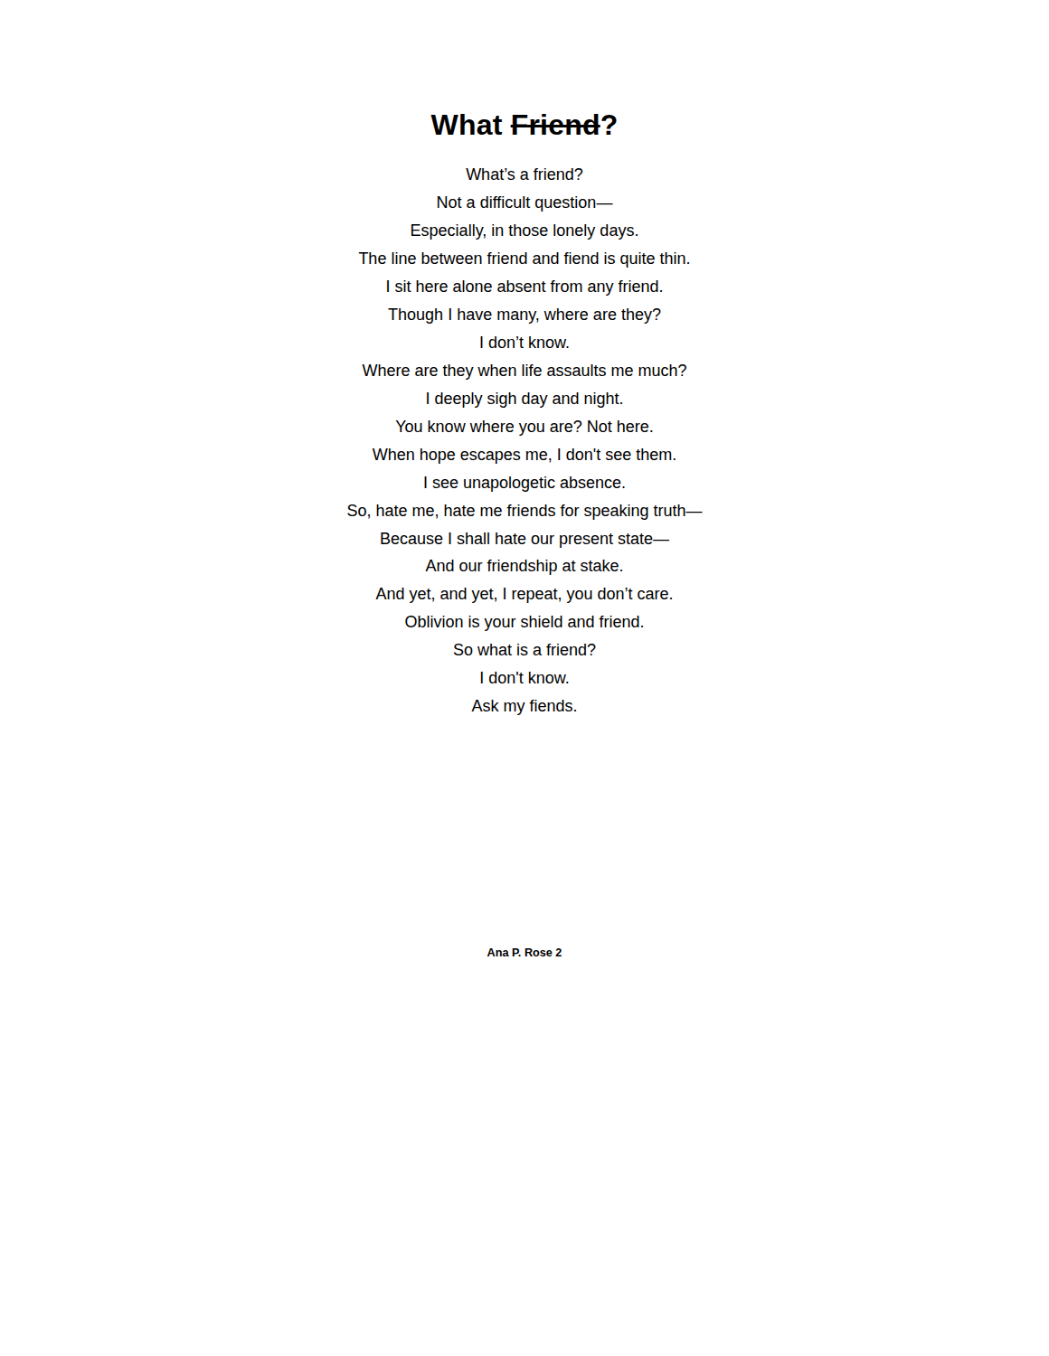What Friend?
What’s a friend?
Not a difficult question—
Especially, in those lonely days.
The line between friend and fiend is quite thin.
I sit here alone absent from any friend.
Though I have many, where are they?
I don’t know.
Where are they when life assaults me much?
I deeply sigh day and night.
You know where you are? Not here.
When hope escapes me, I don't see them.
I see unapologetic absence.
So, hate me, hate me friends for speaking truth—
Because I shall hate our present state—
And our friendship at stake.
And yet, and yet, I repeat, you don’t care.
Oblivion is your shield and friend.
So what is a friend?
I don't know.
Ask my fiends.
Ana P. Rose 2